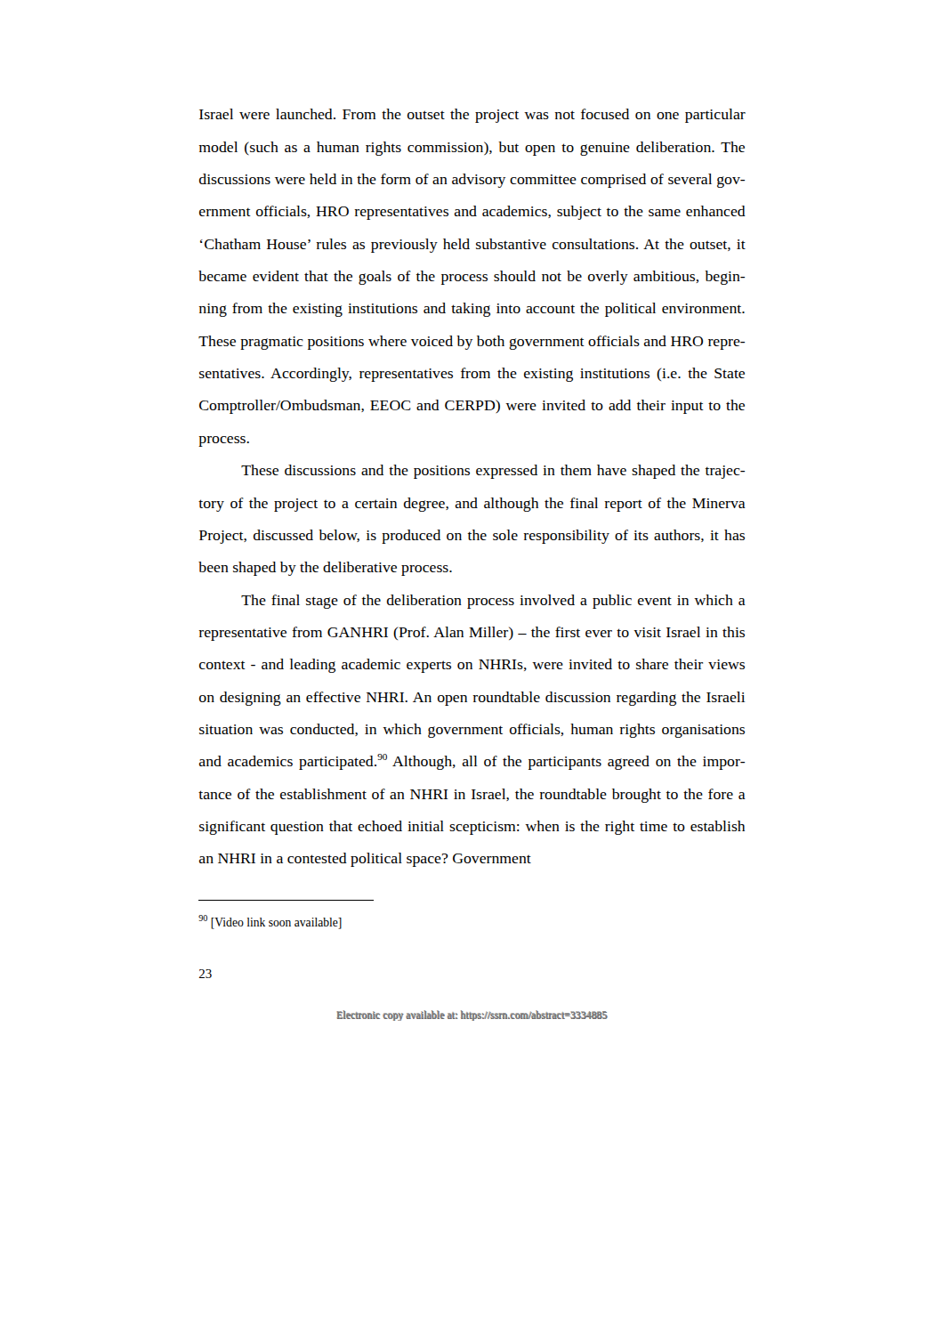Israel were launched. From the outset the project was not focused on one particular model (such as a human rights commission), but open to genuine deliberation. The discussions were held in the form of an advisory committee comprised of several government officials, HRO representatives and academics, subject to the same enhanced ‘Chatham House’ rules as previously held substantive consultations. At the outset, it became evident that the goals of the process should not be overly ambitious, beginning from the existing institutions and taking into account the political environment. These pragmatic positions where voiced by both government officials and HRO representatives. Accordingly, representatives from the existing institutions (i.e. the State Comptroller/Ombudsman, EEOC and CERPD) were invited to add their input to the process.
These discussions and the positions expressed in them have shaped the trajectory of the project to a certain degree, and although the final report of the Minerva Project, discussed below, is produced on the sole responsibility of its authors, it has been shaped by the deliberative process.
The final stage of the deliberation process involved a public event in which a representative from GANHRI (Prof. Alan Miller) – the first ever to visit Israel in this context - and leading academic experts on NHRIs, were invited to share their views on designing an effective NHRI. An open roundtable discussion regarding the Israeli situation was conducted, in which government officials, human rights organisations and academics participated.90 Although, all of the participants agreed on the importance of the establishment of an NHRI in Israel, the roundtable brought to the fore a significant question that echoed initial scepticism: when is the right time to establish an NHRI in a contested political space? Government
90 [Video link soon available]
23
Electronic copy available at: https://ssrn.com/abstract=3334885 Electronic copy available at: https://ssrn.com/abstract=3334885 Electronic copy available at: https://ssrn.com/abstract=3334885